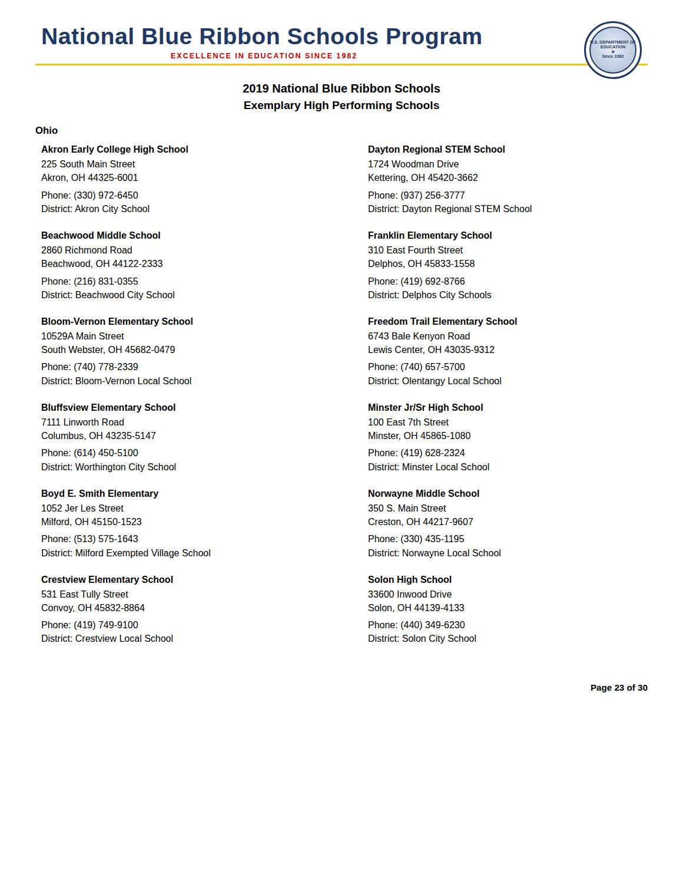National Blue Ribbon Schools Program
EXCELLENCE IN EDUCATION SINCE 1982
U.S. DEPARTMENT OF EDUCATION
★
Since 1982
2019 National Blue Ribbon Schools
Exemplary High Performing Schools
Ohio
Akron Early College High School
225 South Main Street
Akron, OH 44325-6001
Phone: (330) 972-6450
District: Akron City School
Beachwood Middle School
2860 Richmond Road
Beachwood, OH 44122-2333
Phone: (216) 831-0355
District: Beachwood City School
Bloom-Vernon Elementary School
10529A Main Street
South Webster, OH 45682-0479
Phone: (740) 778-2339
District: Bloom-Vernon Local School
Bluffsview Elementary School
7111 Linworth Road
Columbus, OH 43235-5147
Phone: (614) 450-5100
District: Worthington City School
Boyd E. Smith Elementary
1052 Jer Les Street
Milford, OH 45150-1523
Phone: (513) 575-1643
District: Milford Exempted Village School
Crestview Elementary School
531 East Tully Street
Convoy, OH 45832-8864
Phone: (419) 749-9100
District: Crestview Local School
Dayton Regional STEM School
1724 Woodman Drive
Kettering, OH 45420-3662
Phone: (937) 256-3777
District: Dayton Regional STEM School
Franklin Elementary School
310 East Fourth Street
Delphos, OH 45833-1558
Phone: (419) 692-8766
District: Delphos City Schools
Freedom Trail Elementary School
6743 Bale Kenyon Road
Lewis Center, OH 43035-9312
Phone: (740) 657-5700
District: Olentangy Local School
Minster Jr/Sr High School
100 East 7th Street
Minster, OH 45865-1080
Phone: (419) 628-2324
District: Minster Local School
Norwayne Middle School
350 S. Main Street
Creston, OH 44217-9607
Phone: (330) 435-1195
District: Norwayne Local School
Solon High School
33600 Inwood Drive
Solon, OH 44139-4133
Phone: (440) 349-6230
District: Solon City School
Page 23 of 30